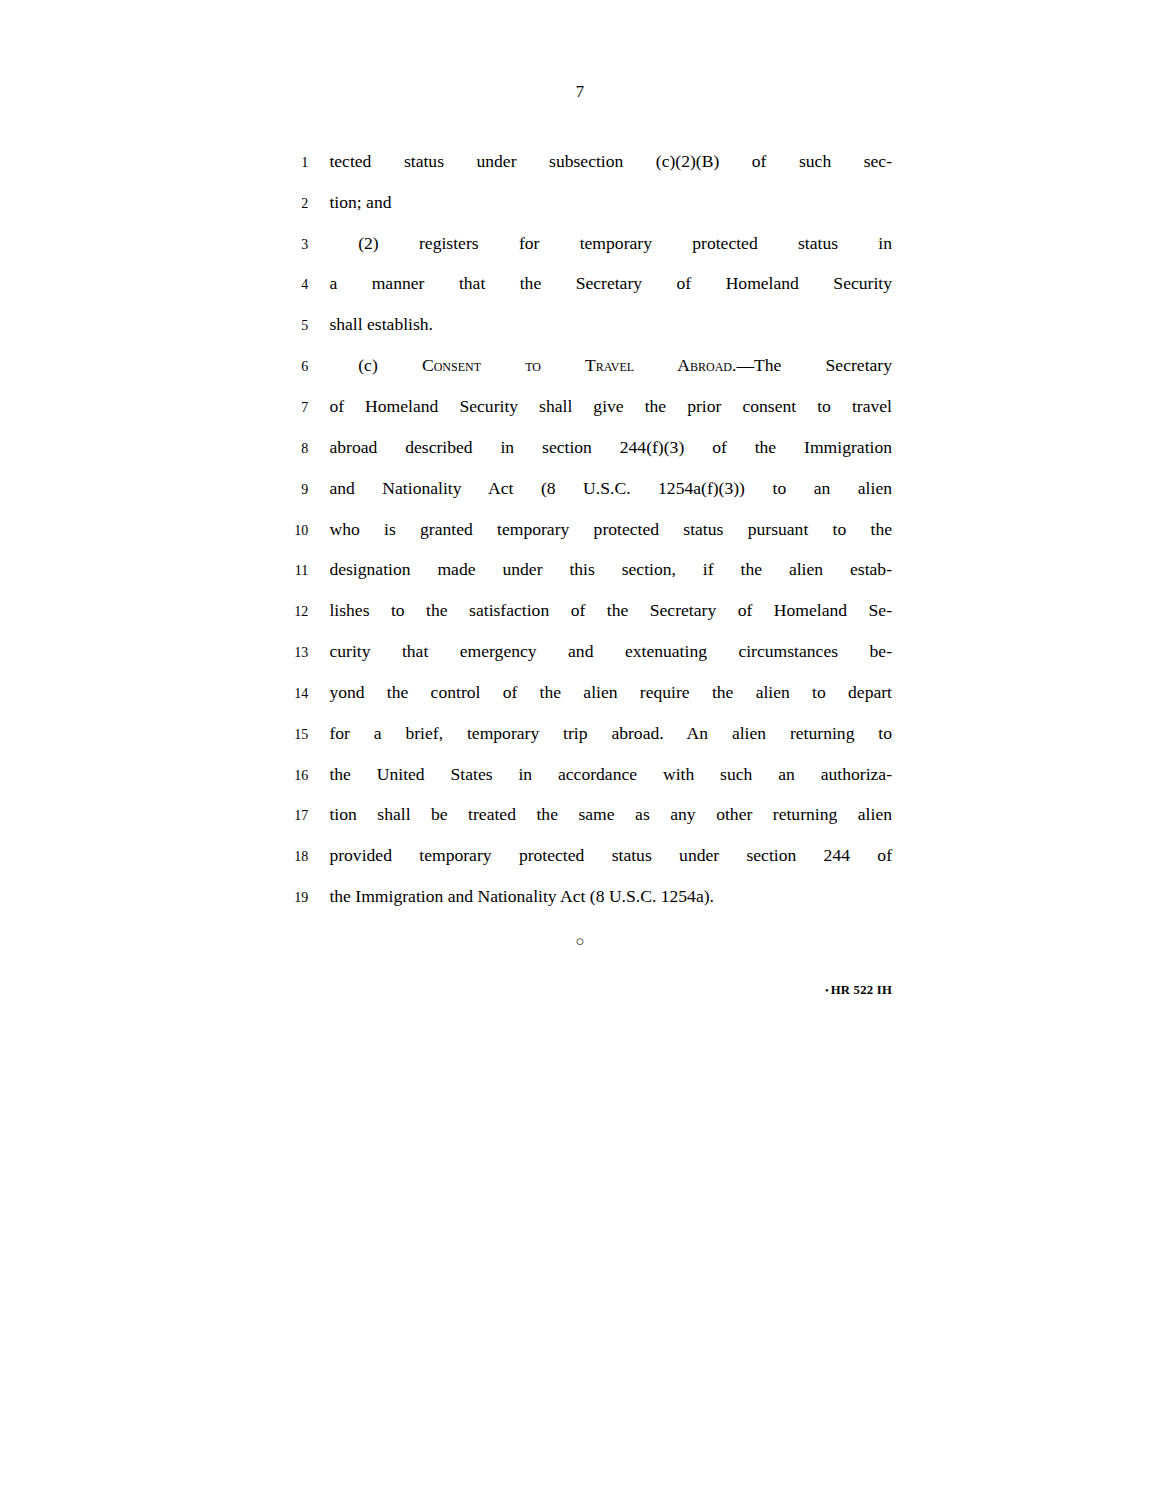7
1
tected status under subsection (c)(2)(B) of such sec-
2
tion; and
3
(2) registers for temporary protected status in
4
a manner that the Secretary of Homeland Security
5
shall establish.
6
(c) Consent to Travel Abroad.—The Secretary
7
of Homeland Security shall give the prior consent to travel
8
abroad described in section 244(f)(3) of the Immigration
9
and Nationality Act (8 U.S.C. 1254a(f)(3)) to an alien
10
who is granted temporary protected status pursuant to the
11
designation made under this section, if the alien estab-
12
lishes to the satisfaction of the Secretary of Homeland Se-
13
curity that emergency and extenuating circumstances be-
14
yond the control of the alien require the alien to depart
15
for a brief, temporary trip abroad. An alien returning to
16
the United States in accordance with such an authoriza-
17
tion shall be treated the same as any other returning alien
18
provided temporary protected status under section 244 of
19
the Immigration and Nationality Act (8 U.S.C. 1254a).
○
•HR 522 IH